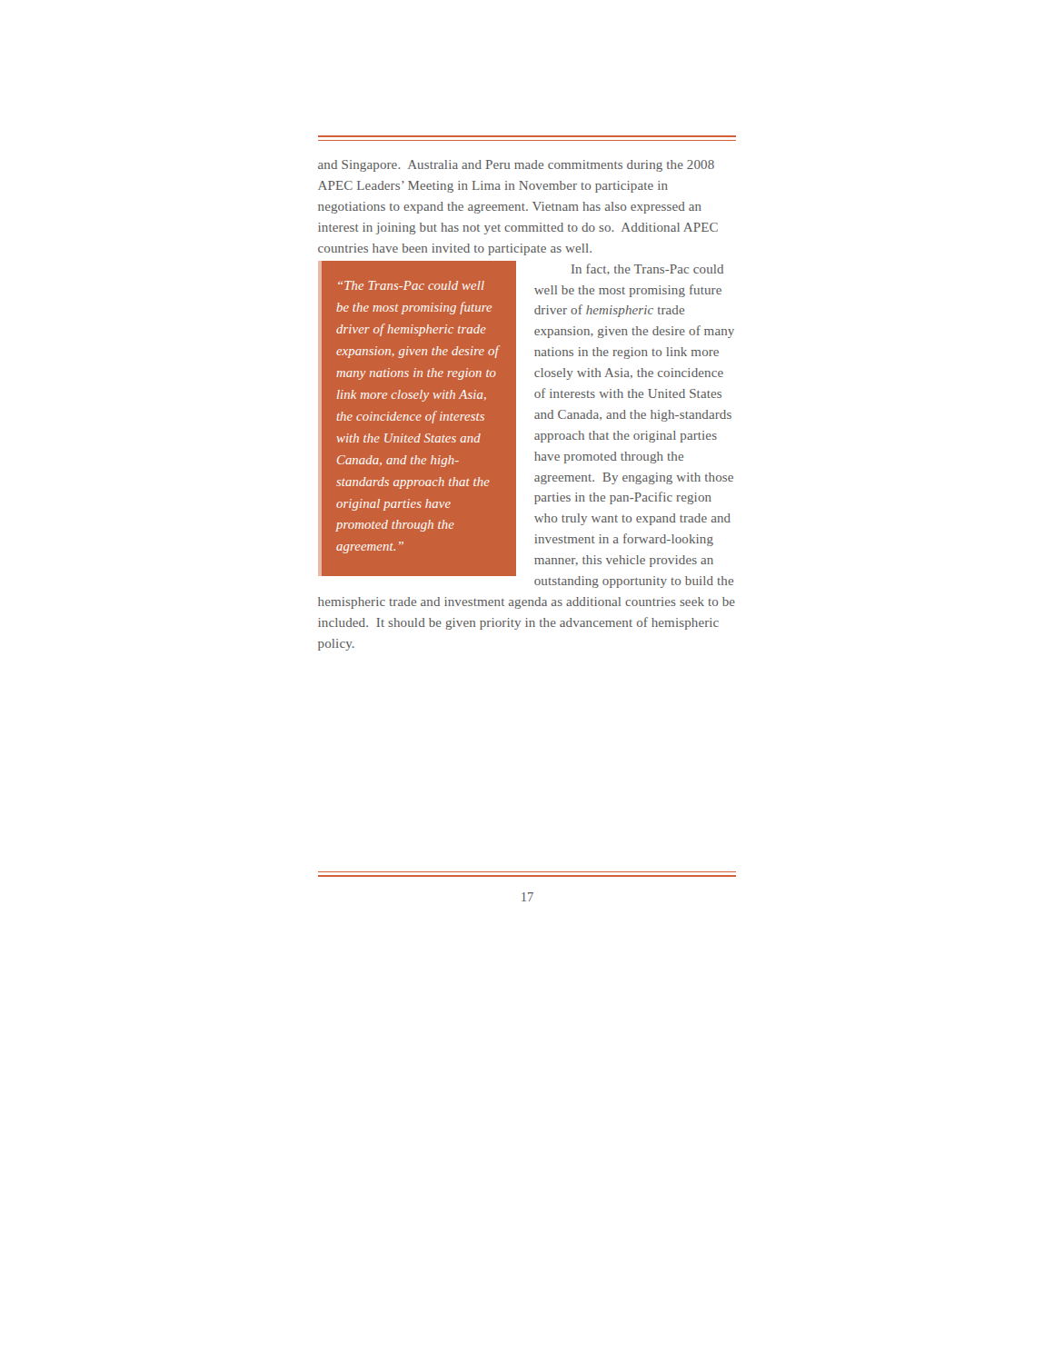and Singapore. Australia and Peru made commitments during the 2008 APEC Leaders’ Meeting in Lima in November to participate in negotiations to expand the agreement. Vietnam has also expressed an interest in joining but has not yet committed to do so. Additional APEC countries have been invited to participate as well.
“The Trans-Pac could well be the most promising future driver of hemispheric trade expansion, given the desire of many nations in the region to link more closely with Asia, the coincidence of interests with the United States and Canada, and the high-standards approach that the original parties have promoted through the agreement.”
In fact, the Trans-Pac could well be the most promising future driver of hemispheric trade expansion, given the desire of many nations in the region to link more closely with Asia, the coincidence of interests with the United States and Canada, and the high-standards approach that the original parties have promoted through the agreement. By engaging with those parties in the pan-Pacific region who truly want to expand trade and investment in a forward-looking manner, this vehicle provides an outstanding opportunity to build the hemispheric trade and investment agenda as additional countries seek to be included. It should be given priority in the advancement of hemispheric policy.
17